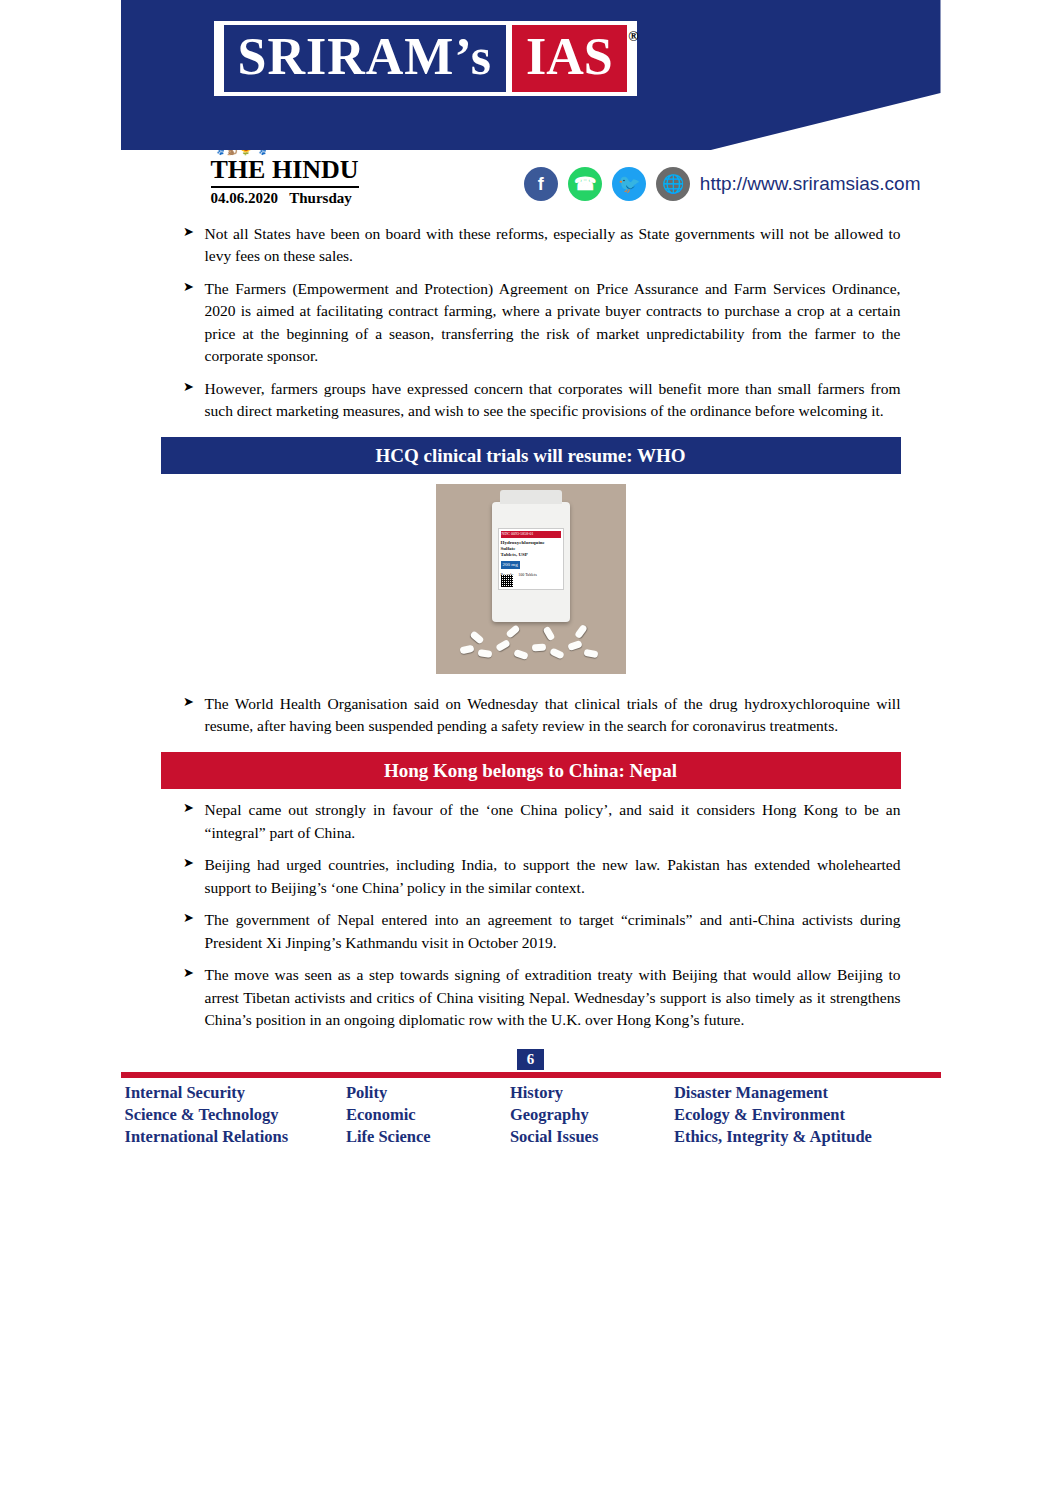SRIRAM’s IAS®
🐾🐒🌻🐾
THE HINDU
04.06.2020 Thursday
f ☎ 🐦 🌐 http://www.sriramsias.com
Not all States have been on board with these reforms, especially as State governments will not be allowed to levy fees on these sales.
The Farmers (Empowerment and Protection) Agreement on Price Assurance and Farm Services Ordinance, 2020 is aimed at facilitating contract farming, where a private buyer contracts to purchase a crop at a certain price at the beginning of a season, transferring the risk of market unpredictability from the farmer to the corporate sponsor.
However, farmers groups have expressed concern that corporates will benefit more than small farmers from such direct marketing measures, and wish to see the specific provisions of the ordinance before welcoming it.
HCQ clinical trials will resume: WHO
NDC 0093-5858-01
Hydroxychloroquine
Sulfate
Tablets, USP
200 mg
Rx only 100 Tablets
The World Health Organisation said on Wednesday that clinical trials of the drug hydroxychloroquine will resume, after having been suspended pending a safety review in the search for coronavirus treatments.
Hong Kong belongs to China: Nepal
Nepal came out strongly in favour of the ‘one China policy’, and said it considers Hong Kong to be an “integral” part of China.
Beijing had urged countries, including India, to support the new law. Pakistan has extended wholehearted support to Beijing’s ‘one China’ policy in the similar context.
The government of Nepal entered into an agreement to target “criminals” and anti-China activists during President Xi Jinping’s Kathmandu visit in October 2019.
The move was seen as a step towards signing of extradition treaty with Beijing that would allow Beijing to arrest Tibetan activists and critics of China visiting Nepal. Wednesday’s support is also timely as it strengthens China’s position in an ongoing diplomatic row with the U.K. over Hong Kong’s future.
6
| Internal Security | Polity | History | Disaster Management |
| Science & Technology | Economic | Geography | Ecology & Environment |
| International Relations | Life Science | Social Issues | Ethics, Integrity & Aptitude |